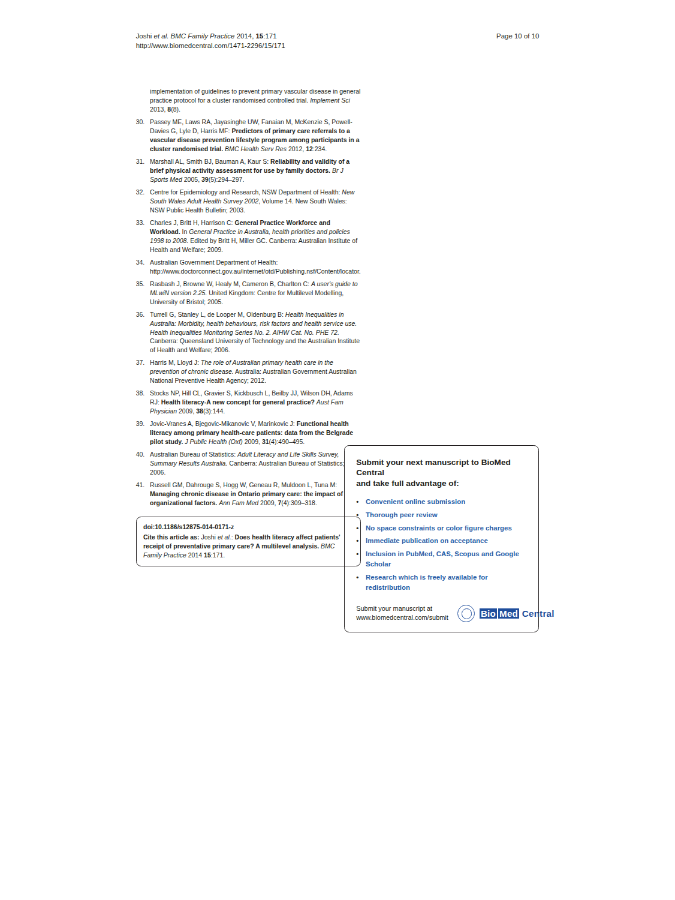Joshi et al. BMC Family Practice 2014, 15:171
http://www.biomedcentral.com/1471-2296/15/171
Page 10 of 10
implementation of guidelines to prevent primary vascular disease in general practice protocol for a cluster randomised controlled trial. Implement Sci 2013, 8(8).
30. Passey ME, Laws RA, Jayasinghe UW, Fanaian M, McKenzie S, Powell-Davies G, Lyle D, Harris MF: Predictors of primary care referrals to a vascular disease prevention lifestyle program among participants in a cluster randomised trial. BMC Health Serv Res 2012, 12:234.
31. Marshall AL, Smith BJ, Bauman A, Kaur S: Reliability and validity of a brief physical activity assessment for use by family doctors. Br J Sports Med 2005, 39(5):294–297.
32. Centre for Epidemiology and Research, NSW Department of Health: New South Wales Adult Health Survey 2002, Volume 14. New South Wales: NSW Public Health Bulletin; 2003.
33. Charles J, Britt H, Harrison C: General Practice Workforce and Workload. In General Practice in Australia, health priorities and policies 1998 to 2008. Edited by Britt H, Miller GC. Canberra: Australian Institute of Health and Welfare; 2009.
34. Australian Government Department of Health: http://www.doctorconnect.gov.au/internet/otd/Publishing.nsf/Content/locator.
35. Rasbash J, Browne W, Healy M, Cameron B, Charlton C: A user's guide to MLwiN version 2.25. United Kingdom: Centre for Multilevel Modelling, University of Bristol; 2005.
36. Turrell G, Stanley L, de Looper M, Oldenburg B: Health Inequalities in Australia: Morbidity, health behaviours, risk factors and health service use. Health Inequalities Monitoring Series No. 2. AIHW Cat. No. PHE 72. Canberra: Queensland University of Technology and the Australian Institute of Health and Welfare; 2006.
37. Harris M, Lloyd J: The role of Australian primary health care in the prevention of chronic disease. Australia: Australian Government Australian National Preventive Health Agency; 2012.
38. Stocks NP, Hill CL, Gravier S, Kickbusch L, Beilby JJ, Wilson DH, Adams RJ: Health literacy-A new concept for general practice? Aust Fam Physician 2009, 38(3):144.
39. Jovic-Vranes A, Bjegovic-Mikanovic V, Marinkovic J: Functional health literacy among primary health-care patients: data from the Belgrade pilot study. J Public Health (Oxf) 2009, 31(4):490–495.
40. Australian Bureau of Statistics: Adult Literacy and Life Skills Survey, Summary Results Australia. Canberra: Australian Bureau of Statistics; 2006.
41. Russell GM, Dahrouge S, Hogg W, Geneau R, Muldoon L, Tuna M: Managing chronic disease in Ontario primary care: the impact of organizational factors. Ann Fam Med 2009, 7(4):309–318.
doi:10.1186/s12875-014-0171-z
Cite this article as: Joshi et al.: Does health literacy affect patients' receipt of preventative primary care? A multilevel analysis. BMC Family Practice 2014 15:171.
Submit your next manuscript to BioMed Central
and take full advantage of:
Convenient online submission
Thorough peer review
No space constraints or color figure charges
Immediate publication on acceptance
Inclusion in PubMed, CAS, Scopus and Google Scholar
Research which is freely available for redistribution
Submit your manuscript at
www.biomedcentral.com/submit
Bio Med Central